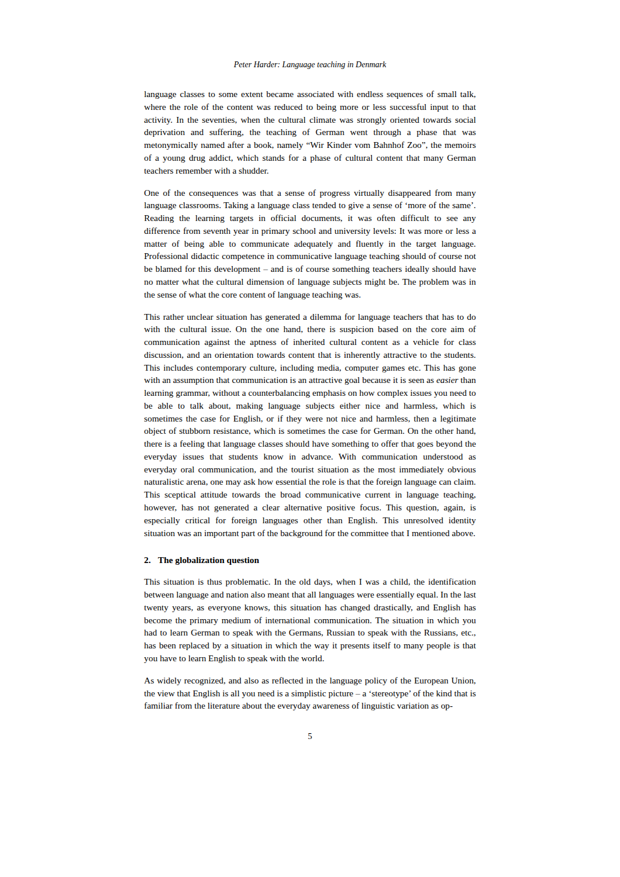Peter Harder: Language teaching in Denmark
language classes to some extent became associated with endless sequences of small talk, where the role of the content was reduced to being more or less successful input to that activity. In the seventies, when the cultural climate was strongly oriented towards social deprivation and suffering, the teaching of German went through a phase that was metonymically named after a book, namely “Wir Kinder vom Bahnhof Zoo”, the memoirs of a young drug addict, which stands for a phase of cultural content that many German teachers remember with a shudder.
One of the consequences was that a sense of progress virtually disappeared from many language classrooms. Taking a language class tended to give a sense of ‘more of the same’. Reading the learning targets in official documents, it was often difficult to see any difference from seventh year in primary school and university levels: It was more or less a matter of being able to communicate adequately and fluently in the target language. Professional didactic competence in communicative language teaching should of course not be blamed for this development – and is of course something teachers ideally should have no matter what the cultural dimension of language subjects might be. The problem was in the sense of what the core content of language teaching was.
This rather unclear situation has generated a dilemma for language teachers that has to do with the cultural issue. On the one hand, there is suspicion based on the core aim of communication against the aptness of inherited cultural content as a vehicle for class discussion, and an orientation towards content that is inherently attractive to the students. This includes contemporary culture, including media, computer games etc. This has gone with an assumption that communication is an attractive goal because it is seen as easier than learning grammar, without a counterbalancing emphasis on how complex issues you need to be able to talk about, making language subjects either nice and harmless, which is sometimes the case for English, or if they were not nice and harmless, then a legitimate object of stubborn resistance, which is sometimes the case for German. On the other hand, there is a feeling that language classes should have something to offer that goes beyond the everyday issues that students know in advance. With communication understood as everyday oral communication, and the tourist situation as the most immediately obvious naturalistic arena, one may ask how essential the role is that the foreign language can claim. This sceptical attitude towards the broad communicative current in language teaching, however, has not generated a clear alternative positive focus. This question, again, is especially critical for foreign languages other than English. This unresolved identity situation was an important part of the background for the committee that I mentioned above.
2. The globalization question
This situation is thus problematic. In the old days, when I was a child, the identification between language and nation also meant that all languages were essentially equal. In the last twenty years, as everyone knows, this situation has changed drastically, and English has become the primary medium of international communication. The situation in which you had to learn German to speak with the Germans, Russian to speak with the Russians, etc., has been replaced by a situation in which the way it presents itself to many people is that you have to learn English to speak with the world.
As widely recognized, and also as reflected in the language policy of the European Union, the view that English is all you need is a simplistic picture – a ‘stereotype’ of the kind that is familiar from the literature about the everyday awareness of linguistic variation as op-
5